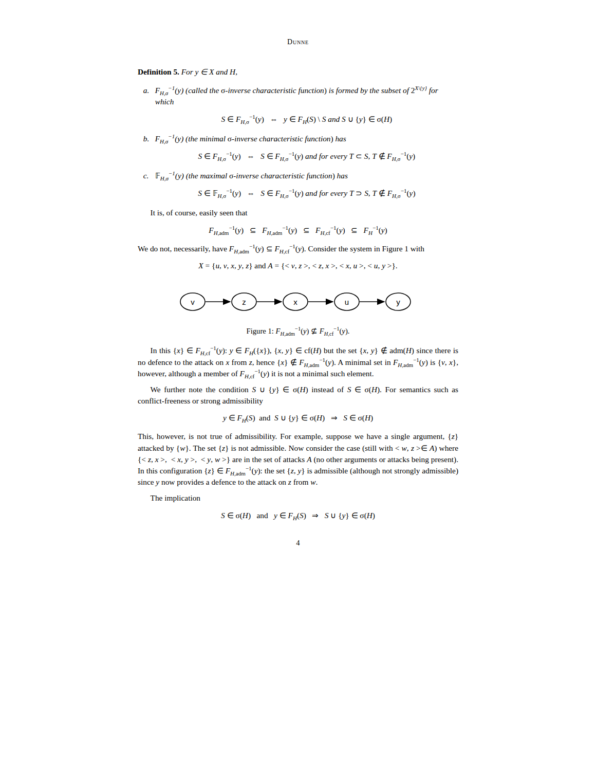Dunne
Definition 5. For y ∈ X and H,
a. FH,σ−1(y) (called the σ-inverse characteristic function) is formed by the subset of 2X\{y} for which
S ∈ FH,σ−1(y) ⇔ y ∈ FH(S) \ S and S ∪ {y} ∈ σ(H)
b. FH,σ−1(y) (the minimal σ-inverse characteristic function) has
S ∈ FH,σ−1(y) ⇔ S ∈ FH,σ−1(y) and for every T ⊂ S, T ∉ FH,σ−1(y)
c. 𝔽H,σ−1(y) (the maximal σ-inverse characteristic function) has
S ∈ 𝔽H,σ−1(y) ⇔ S ∈ FH,σ−1(y) and for every T ⊃ S, T ∉ FH,σ−1(y)
It is, of course, easily seen that
FH,adm−1(y) ⊆ FH,adm−1(y) ⊆ FH,cf−1(y) ⊆ FH−1(y)
We do not, necessarily, have FH,adm−1(y) ⊆ FH,cf−1(y). Consider the system in Figure 1 with
X = {u, v, x, y, z} and A = {< v, z >, < z, x >, < x, u >, < u, y >}.
v z x u y
Figure 1: FH,adm−1(y) ⊈ FH,cf−1(y).
In this {x} ∈ FH,cf−1(y): y ∈ FH({x}), {x, y} ∈ cf(H) but the set {x, y} ∉ adm(H) since there is no defence to the attack on x from z, hence {x} ∉ FH,adm−1(y). A minimal set in FH,adm−1(y) is {v, x}, however, although a member of FH,cf−1(y) it is not a minimal such element.
We further note the condition S ∪ {y} ∈ σ(H) instead of S ∈ σ(H). For semantics such as conflict-freeness or strong admissibility
y ∈ FH(S) and S ∪ {y} ∈ σ(H) ⇒ S ∈ σ(H)
This, however, is not true of admissibility. For example, suppose we have a single argument, {z} attacked by {w}. The set {z} is not admissible. Now consider the case (still with < w, z >∈ A) where {< z, x >, < x, y >, < y, w >} are in the set of attacks A (no other arguments or attacks being present). In this configuration {z} ∈ FH,adm−1(y): the set {z, y} is admissible (although not strongly admissible) since y now provides a defence to the attack on z from w.
The implication
S ∈ σ(H) and y ∈ FH(S) ⇒ S ∪ {y} ∈ σ(H)
4